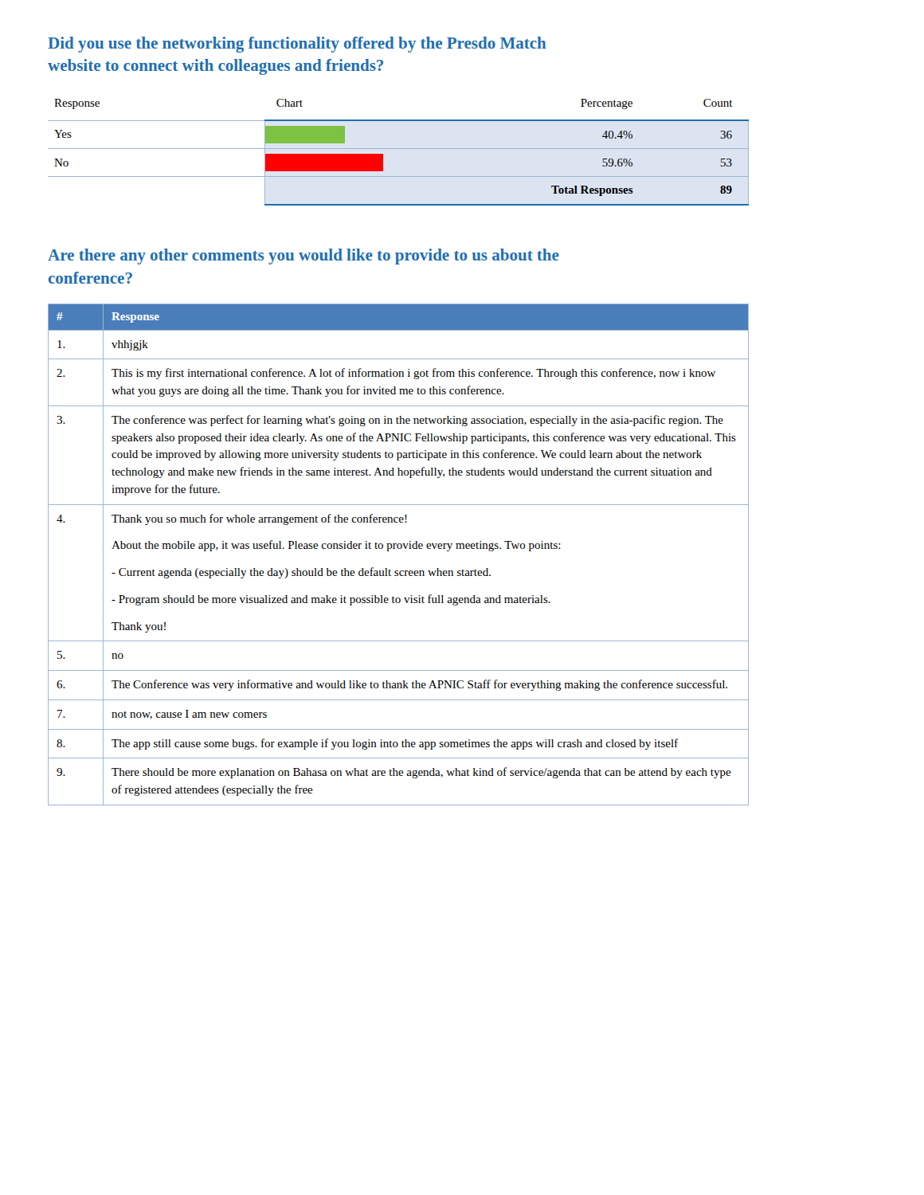Did you use the networking functionality offered by the Presdo Match
website to connect with colleagues and friends?
| Response | Chart | Percentage | Count |
| --- | --- | --- | --- |
| Yes | | 40.4% | 36 |
| No | | 59.6% | 53 |
| | Total Responses | 89 |
Are there any other comments you would like to provide to us about the
conference?
| # | Response |
| --- | --- |
| 1. | vhhjgjk |
| 2. | This is my first international conference. A lot of information i got from this conference. Through this conference, now i know what you guys are doing all the time. Thank you for invited me to this conference. |
| 3. | The conference was perfect for learning what's going on in the networking association, especially in the asia-pacific region. The speakers also proposed their idea clearly. As one of the APNIC Fellowship participants, this conference was very educational. This could be improved by allowing more university students to participate in this conference. We could learn about the network technology and make new friends in the same interest. And hopefully, the students would understand the current situation and improve for the future. |
| 4. | Thank you so much for whole arrangement of the conference! About the mobile app, it was useful. Please consider it to provide every meetings. Two points: - Current agenda (especially the day) should be the default screen when started. - Program should be more visualized and make it possible to visit full agenda and materials. Thank you! |
| 5. | no |
| 6. | The Conference was very informative and would like to thank the APNIC Staff for everything making the conference successful. |
| 7. | not now, cause I am new comers |
| 8. | The app still cause some bugs. for example if you login into the app sometimes the apps will crash and closed by itself |
| 9. | There should be more explanation on Bahasa on what are the agenda, what kind of service/agenda that can be attend by each type of registered attendees (especially the free |